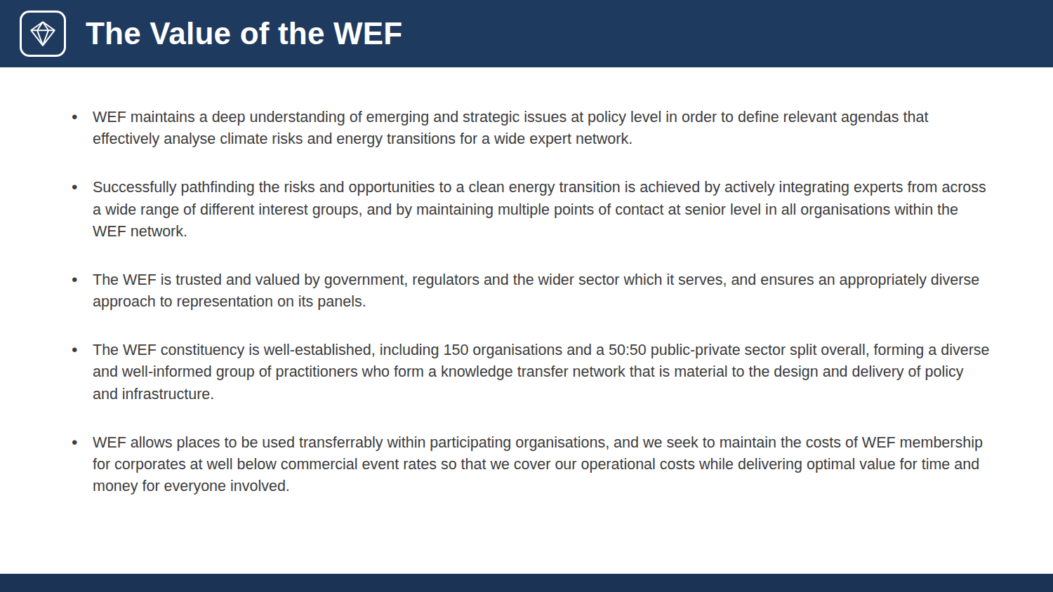The Value of the WEF
WEF maintains a deep understanding of emerging and strategic issues at policy level in order to define relevant agendas that effectively analyse climate risks and energy transitions for a wide expert network.
Successfully pathfinding the risks and opportunities to a clean energy transition is achieved by actively integrating experts from across a wide range of different interest groups, and by maintaining multiple points of contact at senior level in all organisations within the WEF network.
The WEF is trusted and valued by government, regulators and the wider sector which it serves, and ensures an appropriately diverse approach to representation on its panels.
The WEF constituency is well-established, including 150 organisations and a 50:50 public-private sector split overall, forming a diverse and well-informed group of practitioners who form a knowledge transfer network that is material to the design and delivery of policy and infrastructure.
WEF allows places to be used transferrably within participating organisations, and we seek to maintain the costs of WEF membership for corporates at well below commercial event rates so that we cover our operational costs while delivering optimal value for time and money for everyone involved.